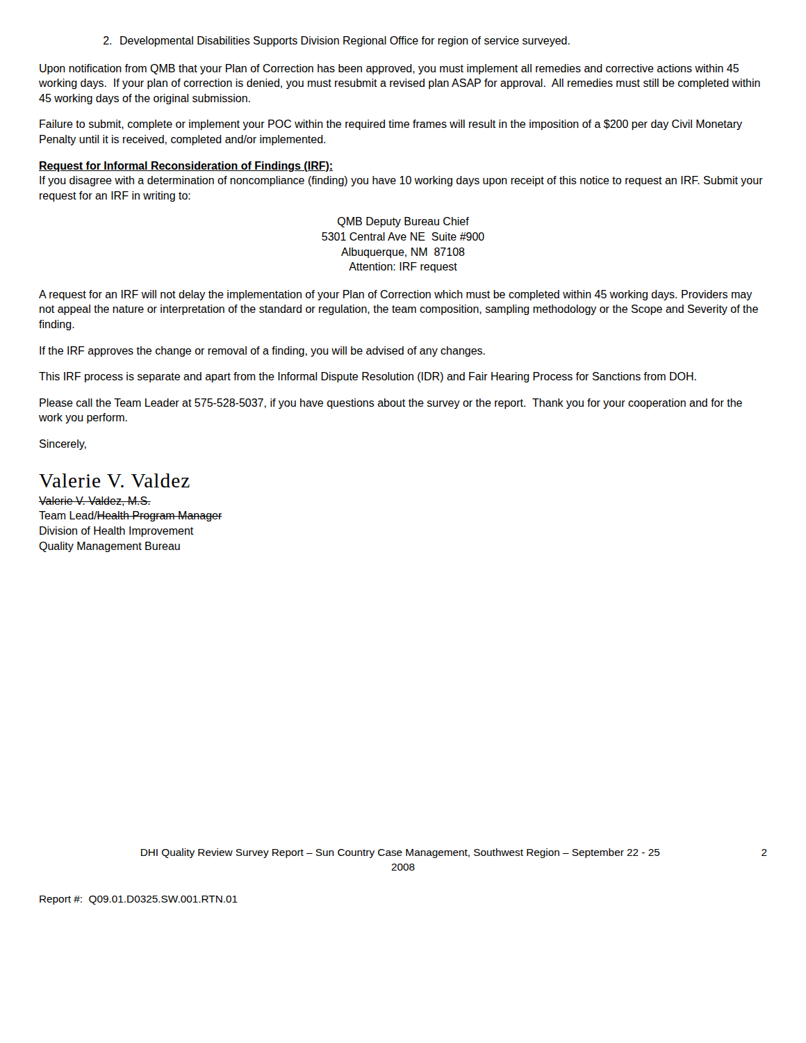Developmental Disabilities Supports Division Regional Office for region of service surveyed.
Upon notification from QMB that your Plan of Correction has been approved, you must implement all remedies and corrective actions within 45 working days. If your plan of correction is denied, you must resubmit a revised plan ASAP for approval. All remedies must still be completed within 45 working days of the original submission.
Failure to submit, complete or implement your POC within the required time frames will result in the imposition of a $200 per day Civil Monetary Penalty until it is received, completed and/or implemented.
Request for Informal Reconsideration of Findings (IRF):
If you disagree with a determination of noncompliance (finding) you have 10 working days upon receipt of this notice to request an IRF. Submit your request for an IRF in writing to:
QMB Deputy Bureau Chief
5301 Central Ave NE Suite #900
Albuquerque, NM 87108
Attention: IRF request
A request for an IRF will not delay the implementation of your Plan of Correction which must be completed within 45 working days. Providers may not appeal the nature or interpretation of the standard or regulation, the team composition, sampling methodology or the Scope and Severity of the finding.
If the IRF approves the change or removal of a finding, you will be advised of any changes.
This IRF process is separate and apart from the Informal Dispute Resolution (IDR) and Fair Hearing Process for Sanctions from DOH.
Please call the Team Leader at 575-528-5037, if you have questions about the survey or the report. Thank you for your cooperation and for the work you perform.
Sincerely,
Valerie V. Valdez
Valerie V. Valdez, M.S.
Team Lead/Health Program Manager
Division of Health Improvement
Quality Management Bureau
DHI Quality Review Survey Report – Sun Country Case Management, Southwest Region – September 22 - 252
2008
Report #: Q09.01.D0325.SW.001.RTN.01